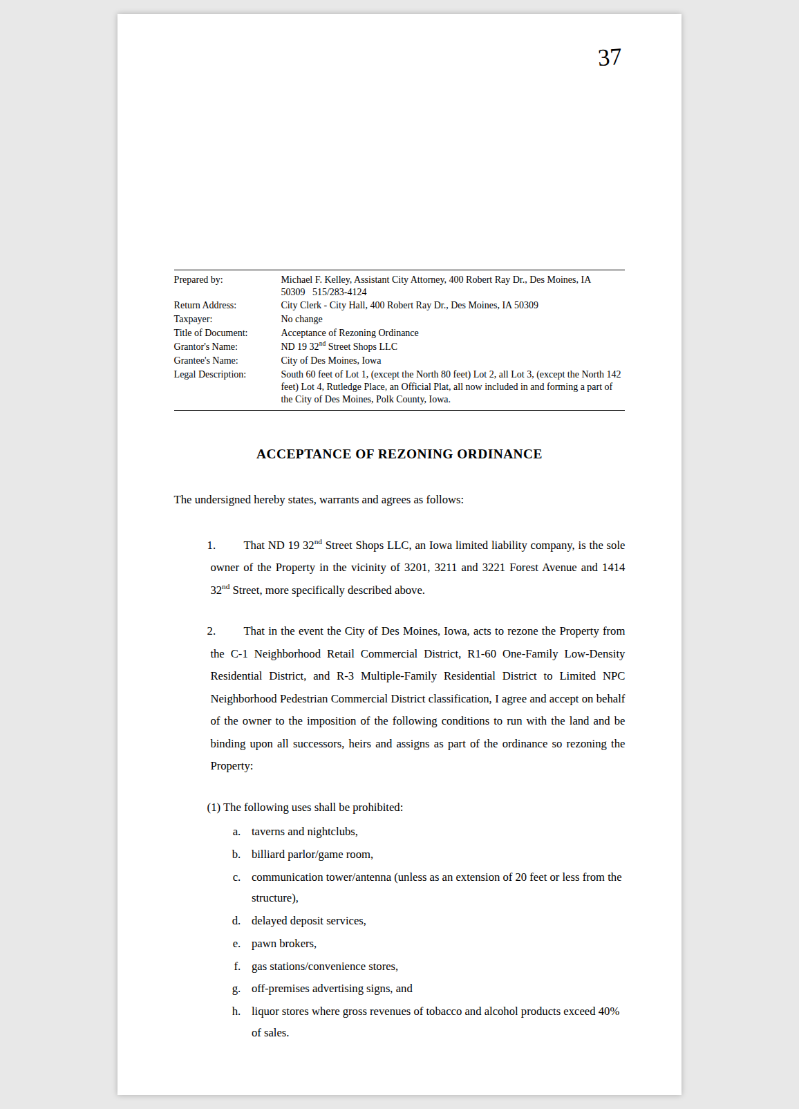37
| Prepared by: | Michael F. Kelley, Assistant City Attorney, 400 Robert Ray Dr., Des Moines, IA 50309 515/283-4124 |
| Return Address: | City Clerk - City Hall, 400 Robert Ray Dr., Des Moines, IA 50309 |
| Taxpayer: | No change |
| Title of Document: | Acceptance of Rezoning Ordinance |
| Grantor's Name: | ND 19 32 nd Street Shops LLC |
| Grantee's Name: | City of Des Moines, Iowa |
| Legal Description: | South 60 feet of Lot 1, (except the North 80 feet) Lot 2, all Lot 3, (except the North 142 feet) Lot 4, Rutledge Place, an Official Plat, all now included in and forming a part of the City of Des Moines, Polk County, Iowa. |
ACCEPTANCE OF REZONING ORDINANCE
The undersigned hereby states, warrants and agrees as follows:
1. That ND 19 32nd Street Shops LLC, an Iowa limited liability company, is the sole owner of the Property in the vicinity of 3201, 3211 and 3221 Forest Avenue and 1414 32nd Street, more specifically described above.
2. That in the event the City of Des Moines, Iowa, acts to rezone the Property from the C-1 Neighborhood Retail Commercial District, R1-60 One-Family Low-Density Residential District, and R-3 Multiple-Family Residential District to Limited NPC Neighborhood Pedestrian Commercial District classification, I agree and accept on behalf of the owner to the imposition of the following conditions to run with the land and be binding upon all successors, heirs and assigns as part of the ordinance so rezoning the Property:
(1) The following uses shall be prohibited:
taverns and nightclubs,
billiard parlor/game room,
communication tower/antenna (unless as an extension of 20 feet or less from the structure),
delayed deposit services,
pawn brokers,
gas stations/convenience stores,
off-premises advertising signs, and
liquor stores where gross revenues of tobacco and alcohol products exceed 40% of sales.